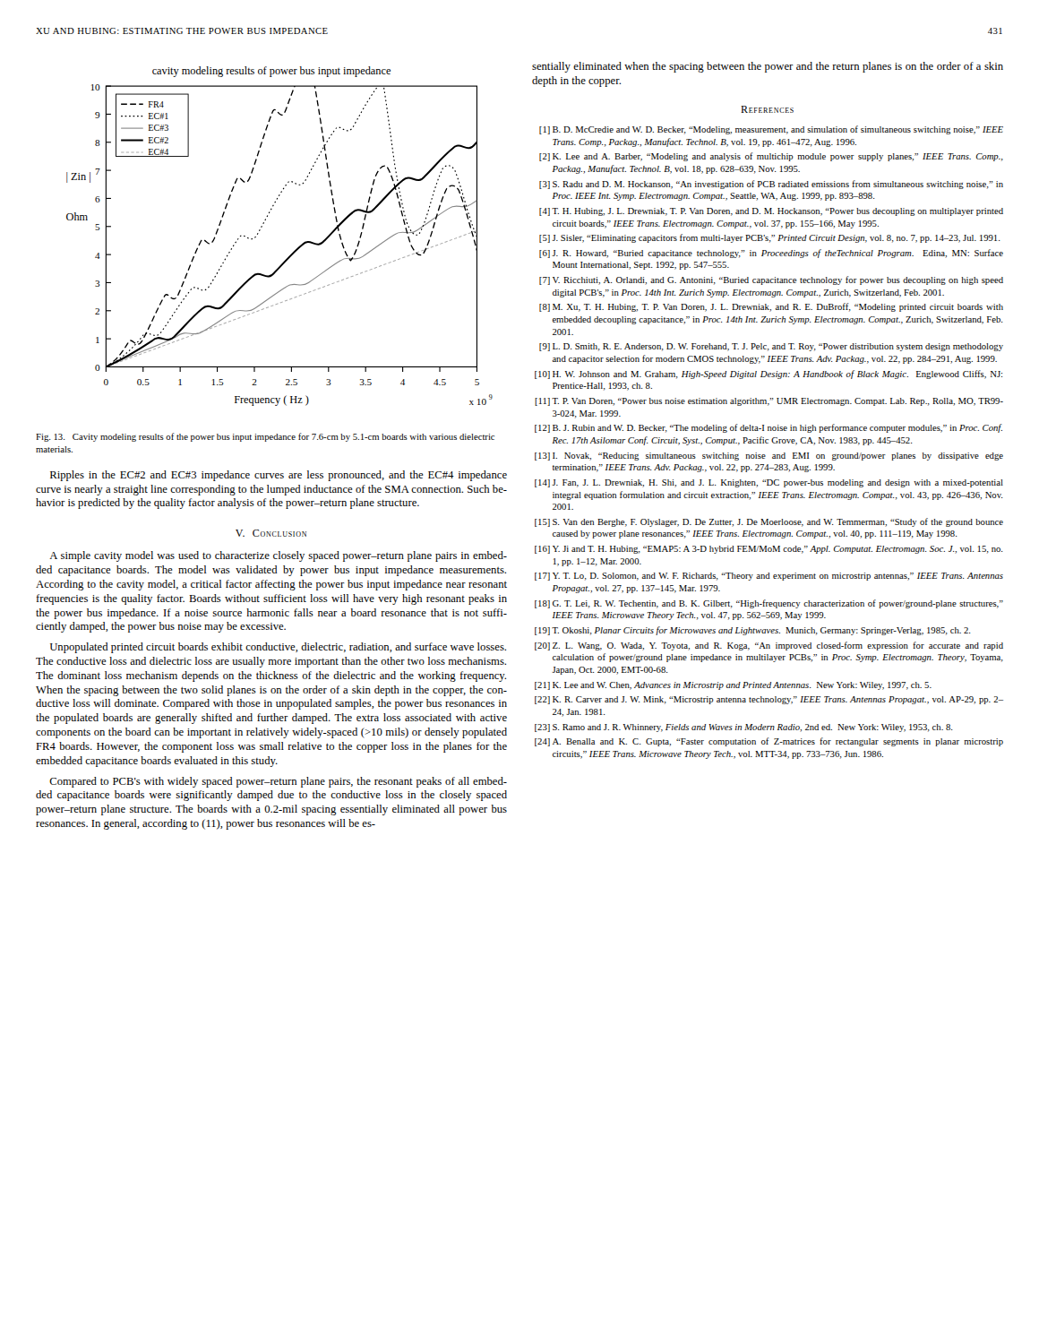Xu and Hubing: Estimating the Power Bus Impedance 431
cavity modeling results of power bus input impedance cavity modeling results of power bus input impedance 10 9 8 7 6 5 4 3 2 1 0 | Zin | Ohm 0 0.5 1 1.5 2 2.5 3 3.5 4 4.5 5 Frequency ( Hz ) x 10 9 FR4 EC#1 EC#3 EC#2 EC#4
Fig. 13. Cavity modeling results of the power bus input impedance for 7.6-cm by 5.1-cm boards with various dielectric materials.
Ripples in the EC#2 and EC#3 impedance curves are less pronounced, and the EC#4 impedance curve is nearly a straight line corresponding to the lumped inductance of the SMA connection. Such behavior is predicted by the quality factor analysis of the power–return plane structure.
V. Conclusion
A simple cavity model was used to characterize closely spaced power–return plane pairs in embedded capacitance boards. The model was validated by power bus input impedance measurements. According to the cavity model, a critical factor affecting the power bus input impedance near resonant frequencies is the quality factor. Boards without sufficient loss will have very high resonant peaks in the power bus impedance. If a noise source harmonic falls near a board resonance that is not sufficiently damped, the power bus noise may be excessive.
Unpopulated printed circuit boards exhibit conductive, dielectric, radiation, and surface wave losses. The conductive loss and dielectric loss are usually more important than the other two loss mechanisms. The dominant loss mechanism depends on the thickness of the dielectric and the working frequency. When the spacing between the two solid planes is on the order of a skin depth in the copper, the conductive loss will dominate. Compared with those in unpopulated samples, the power bus resonances in the populated boards are generally shifted and further damped. The extra loss associated with active components on the board can be important in relatively widely-spaced (>10 mils) or densely populated FR4 boards. However, the component loss was small relative to the copper loss in the planes for the embedded capacitance boards evaluated in this study.
Compared to PCB's with widely spaced power–return plane pairs, the resonant peaks of all embedded capacitance boards were significantly damped due to the conductive loss in the closely spaced power–return plane structure. The boards with a 0.2-mil spacing essentially eliminated all power bus resonances. In general, according to (11), power bus resonances will be es-
sentially eliminated when the spacing between the power and the return planes is on the order of a skin depth in the copper.
References
[1] B. D. McCredie and W. D. Becker, “Modeling, measurement, and simulation of simultaneous switching noise,” IEEE Trans. Comp., Packag., Manufact. Technol. B, vol. 19, pp. 461–472, Aug. 1996.
[2] K. Lee and A. Barber, “Modeling and analysis of multichip module power supply planes,” IEEE Trans. Comp., Packag., Manufact. Technol. B, vol. 18, pp. 628–639, Nov. 1995.
[3] S. Radu and D. M. Hockanson, “An investigation of PCB radiated emissions from simultaneous switching noise,” in Proc. IEEE Int. Symp. Electromagn. Compat., Seattle, WA, Aug. 1999, pp. 893–898.
[4] T. H. Hubing, J. L. Drewniak, T. P. Van Doren, and D. M. Hockanson, “Power bus decoupling on multiplayer printed circuit boards,” IEEE Trans. Electromagn. Compat., vol. 37, pp. 155–166, May 1995.
[5] J. Sisler, “Eliminating capacitors from multi-layer PCB's,” Printed Circuit Design, vol. 8, no. 7, pp. 14–23, Jul. 1991.
[6] J. R. Howard, “Buried capacitance technology,” in Proceedings of theTechnical Program. Edina, MN: Surface Mount International, Sept. 1992, pp. 547–555.
[7] V. Ricchiuti, A. Orlandi, and G. Antonini, “Buried capacitance technology for power bus decoupling on high speed digital PCB's,” in Proc. 14th Int. Zurich Symp. Electromagn. Compat., Zurich, Switzerland, Feb. 2001.
[8] M. Xu, T. H. Hubing, T. P. Van Doren, J. L. Drewniak, and R. E. DuBroff, “Modeling printed circuit boards with embedded decoupling capacitance,” in Proc. 14th Int. Zurich Symp. Electromagn. Compat., Zurich, Switzerland, Feb. 2001.
[9] L. D. Smith, R. E. Anderson, D. W. Forehand, T. J. Pelc, and T. Roy, “Power distribution system design methodology and capacitor selection for modern CMOS technology,” IEEE Trans. Adv. Packag., vol. 22, pp. 284–291, Aug. 1999.
[10] H. W. Johnson and M. Graham, High-Speed Digital Design: A Handbook of Black Magic. Englewood Cliffs, NJ: Prentice-Hall, 1993, ch. 8.
[11] T. P. Van Doren, “Power bus noise estimation algorithm,” UMR Electromagn. Compat. Lab. Rep., Rolla, MO, TR99-3-024, Mar. 1999.
[12] B. J. Rubin and W. D. Becker, “The modeling of delta-I noise in high performance computer modules,” in Proc. Conf. Rec. 17th Asilomar Conf. Circuit, Syst., Comput., Pacific Grove, CA, Nov. 1983, pp. 445–452.
[13] I. Novak, “Reducing simultaneous switching noise and EMI on ground/power planes by dissipative edge termination,” IEEE Trans. Adv. Packag., vol. 22, pp. 274–283, Aug. 1999.
[14] J. Fan, J. L. Drewniak, H. Shi, and J. L. Knighten, “DC power-bus modeling and design with a mixed-potential integral equation formulation and circuit extraction,” IEEE Trans. Electromagn. Compat., vol. 43, pp. 426–436, Nov. 2001.
[15] S. Van den Berghe, F. Olyslager, D. De Zutter, J. De Moerloose, and W. Temmerman, “Study of the ground bounce caused by power plane resonances,” IEEE Trans. Electromagn. Compat., vol. 40, pp. 111–119, May 1998.
[16] Y. Ji and T. H. Hubing, “EMAP5: A 3-D hybrid FEM/MoM code,” Appl. Computat. Electromagn. Soc. J., vol. 15, no. 1, pp. 1–12, Mar. 2000.
[17] Y. T. Lo, D. Solomon, and W. F. Richards, “Theory and experiment on microstrip antennas,” IEEE Trans. Antennas Propagat., vol. 27, pp. 137–145, Mar. 1979.
[18] G. T. Lei, R. W. Techentin, and B. K. Gilbert, “High-frequency characterization of power/ground-plane structures,” IEEE Trans. Microwave Theory Tech., vol. 47, pp. 562–569, May 1999.
[19] T. Okoshi, Planar Circuits for Microwaves and Lightwaves. Munich, Germany: Springer-Verlag, 1985, ch. 2.
[20] Z. L. Wang, O. Wada, Y. Toyota, and R. Koga, “An improved closed-form expression for accurate and rapid calculation of power/ground plane impedance in multilayer PCBs,” in Proc. Symp. Electromagn. Theory, Toyama, Japan, Oct. 2000, EMT-00-68.
[21] K. Lee and W. Chen, Advances in Microstrip and Printed Antennas. New York: Wiley, 1997, ch. 5.
[22] K. R. Carver and J. W. Mink, “Microstrip antenna technology,” IEEE Trans. Antennas Propagat., vol. AP-29, pp. 2–24, Jan. 1981.
[23] S. Ramo and J. R. Whinnery, Fields and Waves in Modern Radio, 2nd ed. New York: Wiley, 1953, ch. 8.
[24] A. Benalla and K. C. Gupta, “Faster computation of Z-matrices for rectangular segments in planar microstrip circuits,” IEEE Trans. Microwave Theory Tech., vol. MTT-34, pp. 733–736, Jun. 1986.